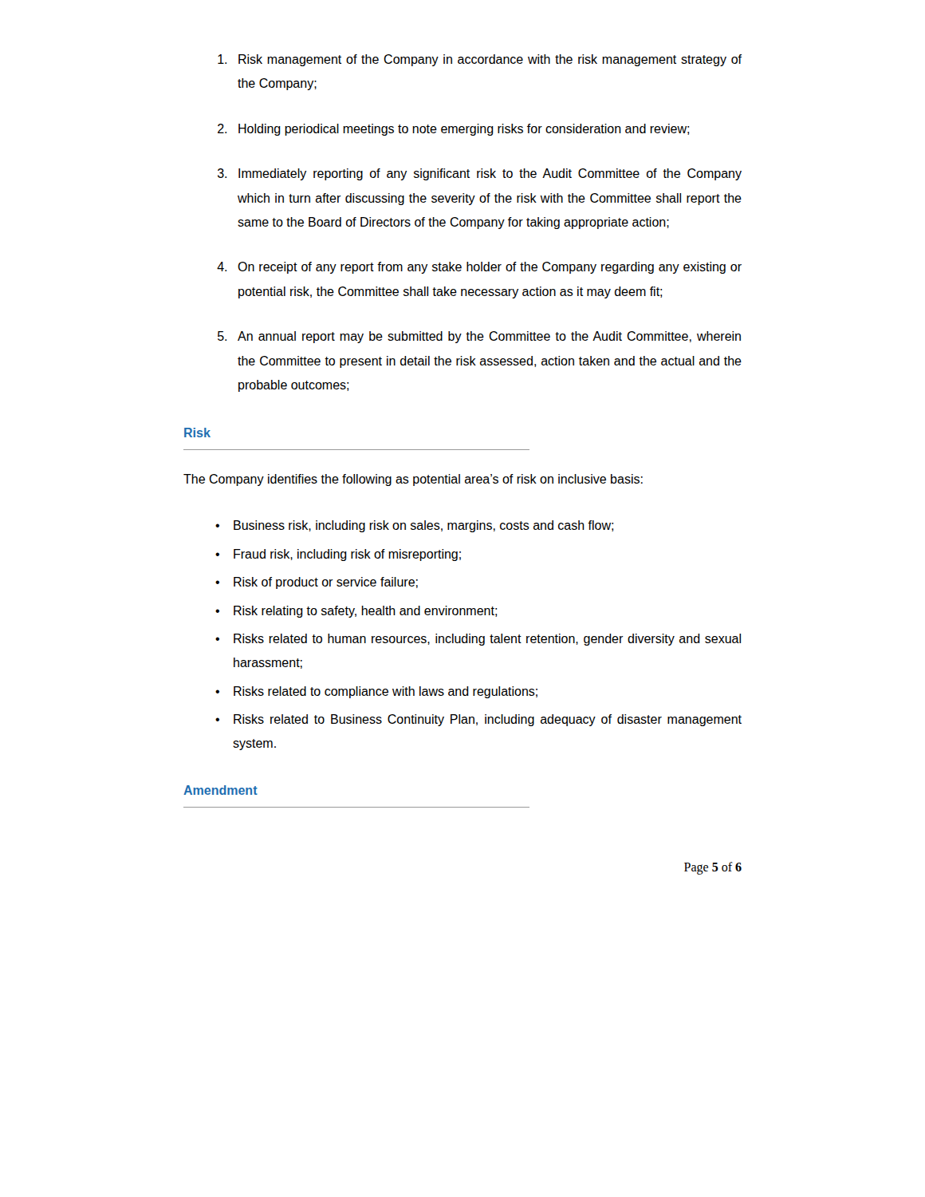Risk management of the Company in accordance with the risk management strategy of the Company;
Holding periodical meetings to note emerging risks for consideration and review;
Immediately reporting of any significant risk to the Audit Committee of the Company which in turn after discussing the severity of the risk with the Committee shall report the same to the Board of Directors of the Company for taking appropriate action;
On receipt of any report from any stake holder of the Company regarding any existing or potential risk, the Committee shall take necessary action as it may deem fit;
An annual report may be submitted by the Committee to the Audit Committee, wherein the Committee to present in detail the risk assessed, action taken and the actual and the probable outcomes;
Risk
The Company identifies the following as potential area’s of risk on inclusive basis:
Business risk, including risk on sales, margins, costs and cash flow;
Fraud risk, including risk of misreporting;
Risk of product or service failure;
Risk relating to safety, health and environment;
Risks related to human resources, including talent retention, gender diversity and sexual harassment;
Risks related to compliance with laws and regulations;
Risks related to Business Continuity Plan, including adequacy of disaster management system.
Amendment
Page 5 of 6